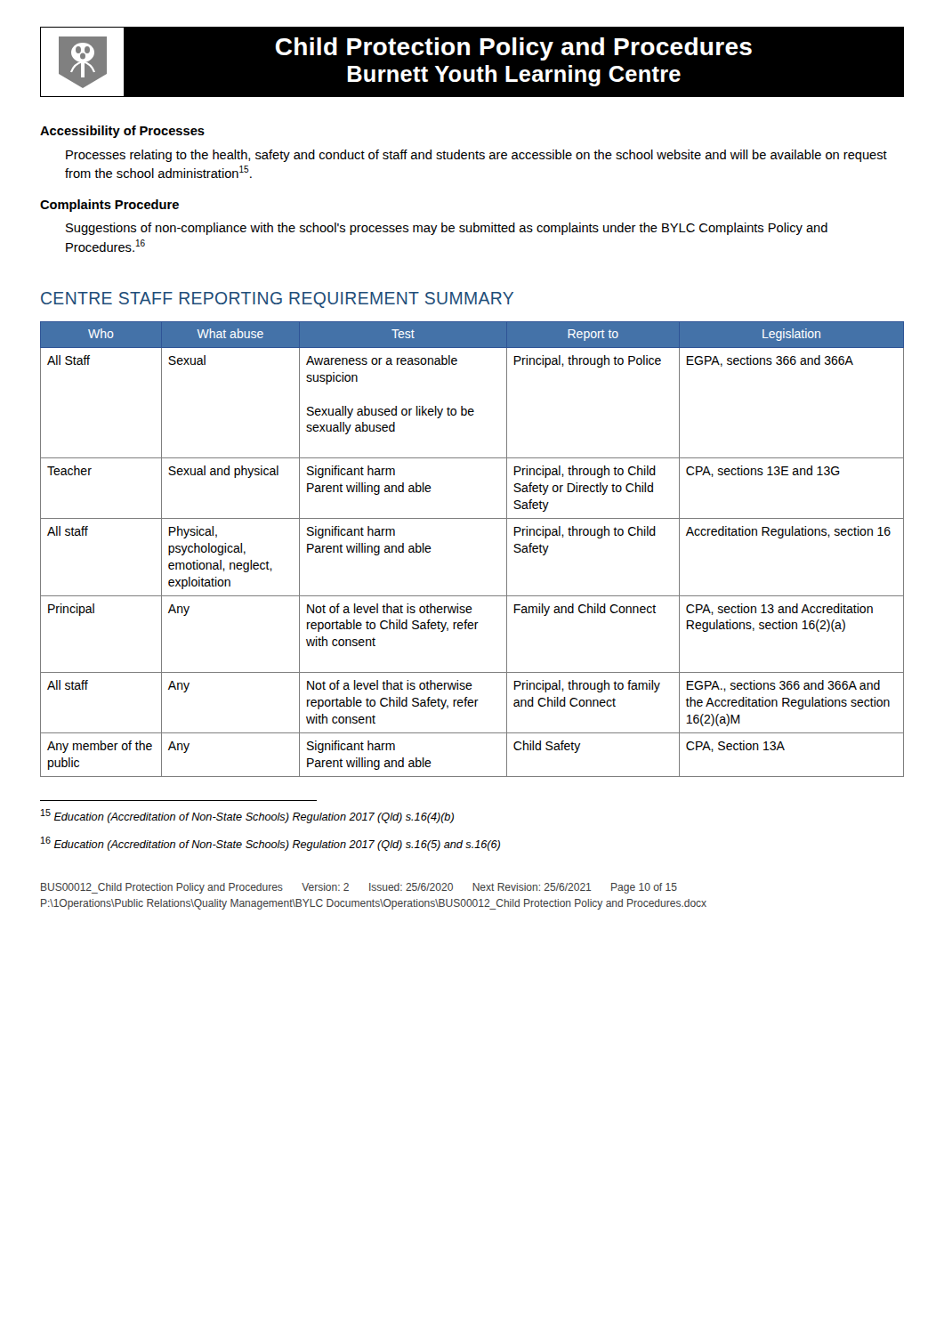Child Protection Policy and Procedures
Burnett Youth Learning Centre
Accessibility of Processes
Processes relating to the health, safety and conduct of staff and students are accessible on the school website and will be available on request from the school administration15.
Complaints Procedure
Suggestions of non-compliance with the school's processes may be submitted as complaints under the BYLC Complaints Policy and Procedures.16
CENTRE STAFF REPORTING REQUIREMENT SUMMARY
| Who | What abuse | Test | Report to | Legislation |
| --- | --- | --- | --- | --- |
| All Staff | Sexual | Awareness or a reasonable suspicion Sexually abused or likely to be sexually abused | Principal, through to Police | EGPA, sections 366 and 366A |
| Teacher | Sexual and physical | Significant harm Parent willing and able | Principal, through to Child Safety or Directly to Child Safety | CPA, sections 13E and 13G |
| All staff | Physical, psychological, emotional, neglect, exploitation | Significant harm Parent willing and able | Principal, through to Child Safety | Accreditation Regulations, section 16 |
| Principal | Any | Not of a level that is otherwise reportable to Child Safety, refer with consent | Family and Child Connect | CPA, section 13 and Accreditation Regulations, section 16(2)(a) |
| All staff | Any | Not of a level that is otherwise reportable to Child Safety, refer with consent | Principal, through to family and Child Connect | EGPA., sections 366 and 366A and the Accreditation Regulations section 16(2)(a)M |
| Any member of the public | Any | Significant harm Parent willing and able | Child Safety | CPA, Section 13A |
15 Education (Accreditation of Non-State Schools) Regulation 2017 (Qld) s.16(4)(b)
16 Education (Accreditation of Non-State Schools) Regulation 2017 (Qld) s.16(5) and s.16(6)
BUS00012_Child Protection Policy and Procedures Version: 2 Issued: 25/6/2020 Next Revision: 25/6/2021 Page 10 of 15
P:\1Operations\Public Relations\Quality Management\BYLC Documents\Operations\BUS00012_Child Protection Policy and Procedures.docx